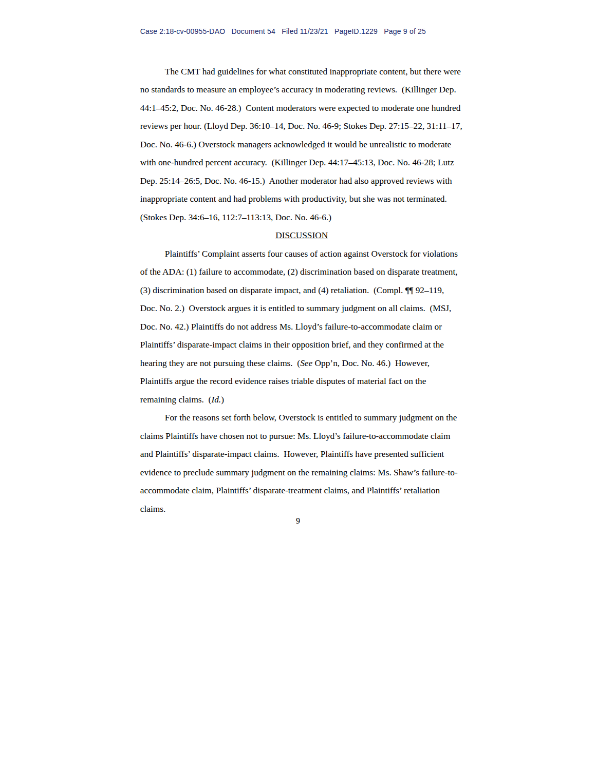Case 2:18-cv-00955-DAO Document 54 Filed 11/23/21 PageID.1229 Page 9 of 25
The CMT had guidelines for what constituted inappropriate content, but there were no standards to measure an employee’s accuracy in moderating reviews. (Killinger Dep. 44:1–45:2, Doc. No. 46-28.) Content moderators were expected to moderate one hundred reviews per hour. (Lloyd Dep. 36:10–14, Doc. No. 46-9; Stokes Dep. 27:15–22, 31:11–17, Doc. No. 46-6.) Overstock managers acknowledged it would be unrealistic to moderate with one-hundred percent accuracy. (Killinger Dep. 44:17–45:13, Doc. No. 46-28; Lutz Dep. 25:14–26:5, Doc. No. 46-15.) Another moderator had also approved reviews with inappropriate content and had problems with productivity, but she was not terminated. (Stokes Dep. 34:6–16, 112:7–113:13, Doc. No. 46-6.)
DISCUSSION
Plaintiffs’ Complaint asserts four causes of action against Overstock for violations of the ADA: (1) failure to accommodate, (2) discrimination based on disparate treatment, (3) discrimination based on disparate impact, and (4) retaliation. (Compl. ¶¶ 92–119, Doc. No. 2.) Overstock argues it is entitled to summary judgment on all claims. (MSJ, Doc. No. 42.) Plaintiffs do not address Ms. Lloyd’s failure-to-accommodate claim or Plaintiffs’ disparate-impact claims in their opposition brief, and they confirmed at the hearing they are not pursuing these claims. (See Opp’n, Doc. No. 46.) However, Plaintiffs argue the record evidence raises triable disputes of material fact on the remaining claims. (Id.)
For the reasons set forth below, Overstock is entitled to summary judgment on the claims Plaintiffs have chosen not to pursue: Ms. Lloyd’s failure-to-accommodate claim and Plaintiffs’ disparate-impact claims. However, Plaintiffs have presented sufficient evidence to preclude summary judgment on the remaining claims: Ms. Shaw’s failure-to-accommodate claim, Plaintiffs’ disparate-treatment claims, and Plaintiffs’ retaliation claims.
9